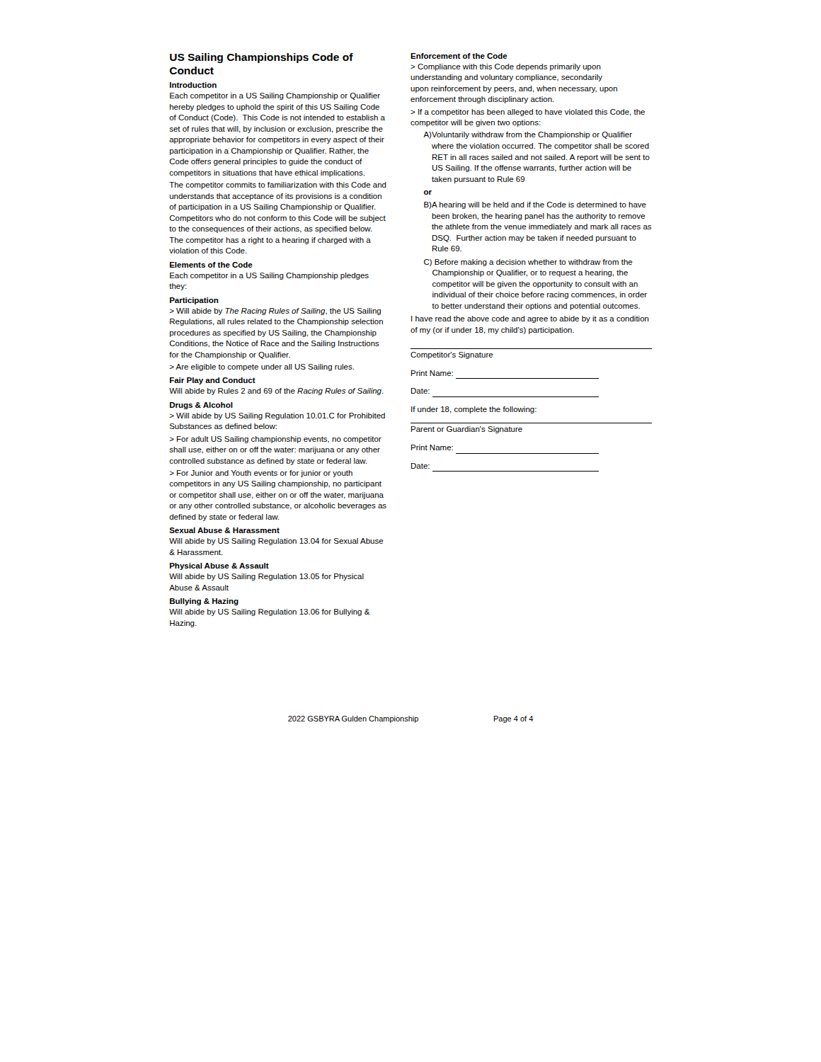US Sailing Championships Code of Conduct
Introduction
Each competitor in a US Sailing Championship or Qualifier hereby pledges to uphold the spirit of this US Sailing Code of Conduct (Code). This Code is not intended to establish a set of rules that will, by inclusion or exclusion, prescribe the appropriate behavior for competitors in every aspect of their participation in a Championship or Qualifier. Rather, the Code offers general principles to guide the conduct of competitors in situations that have ethical implications.
The competitor commits to familiarization with this Code and understands that acceptance of its provisions is a condition of participation in a US Sailing Championship or Qualifier. Competitors who do not conform to this Code will be subject to the consequences of their actions, as specified below. The competitor has a right to a hearing if charged with a violation of this Code.
Elements of the Code
Each competitor in a US Sailing Championship pledges they:
Participation
> Will abide by The Racing Rules of Sailing, the US Sailing Regulations, all rules related to the Championship selection procedures as specified by US Sailing, the Championship Conditions, the Notice of Race and the Sailing Instructions for the Championship or Qualifier.
> Are eligible to compete under all US Sailing rules.
Fair Play and Conduct
Will abide by Rules 2 and 69 of the Racing Rules of Sailing.
Drugs & Alcohol
> Will abide by US Sailing Regulation 10.01.C for Prohibited Substances as defined below:
> For adult US Sailing championship events, no competitor shall use, either on or off the water: marijuana or any other controlled substance as defined by state or federal law.
> For Junior and Youth events or for junior or youth competitors in any US Sailing championship, no participant or competitor shall use, either on or off the water, marijuana or any other controlled substance, or alcoholic beverages as defined by state or federal law.
Sexual Abuse & Harassment
Will abide by US Sailing Regulation 13.04 for Sexual Abuse & Harassment.
Physical Abuse & Assault
Will abide by US Sailing Regulation 13.05 for Physical Abuse & Assault
Bullying & Hazing
Will abide by US Sailing Regulation 13.06 for Bullying & Hazing.
Enforcement of the Code
> Compliance with this Code depends primarily upon understanding and voluntary compliance, secondarily upon reinforcement by peers, and, when necessary, upon enforcement through disciplinary action.
> If a competitor has been alleged to have violated this Code, the competitor will be given two options:
A) Voluntarily withdraw from the Championship or Qualifier where the violation occurred. The competitor shall be scored RET in all races sailed and not sailed. A report will be sent to US Sailing. If the offense warrants, further action will be taken pursuant to Rule 69
or
B) A hearing will be held and if the Code is determined to have been broken, the hearing panel has the authority to remove the athlete from the venue immediately and mark all races as DSQ. Further action may be taken if needed pursuant to Rule 69.
C) Before making a decision whether to withdraw from the Championship or Qualifier, or to request a hearing, the competitor will be given the opportunity to consult with an individual of their choice before racing commences, in order to better understand their options and potential outcomes.
I have read the above code and agree to abide by it as a condition of my (or if under 18, my child's) participation.
Competitor's Signature
Print Name:
Date:
If under 18, complete the following:
Parent or Guardian's Signature
Print Name:
Date:
2022 GSBYRA Gulden Championship Page 4 of 4